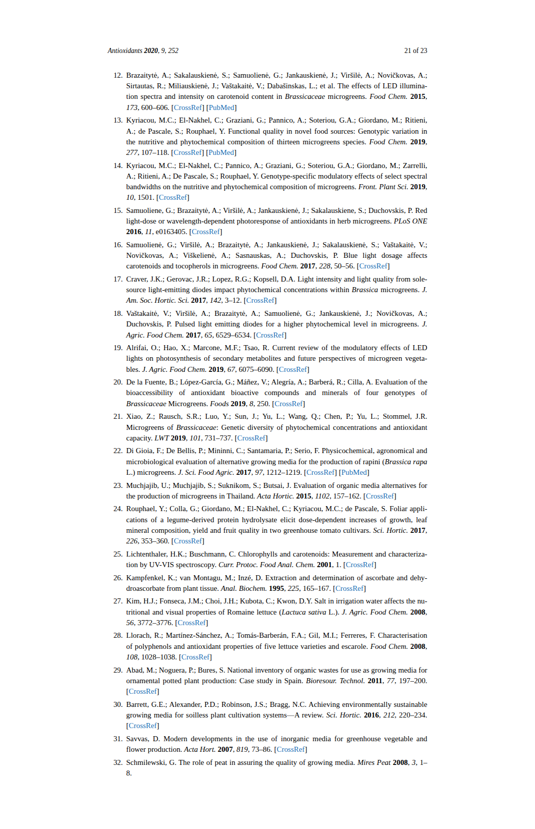Antioxidants 2020, 9, 252 21 of 23
Brazaitytė, A.; Sakalauskienė, S.; Samuolienė, G.; Jankauskienė, J.; Viršilė, A.; Novičkovas, A.; Sirtautas, R.; Miliauskienė, J.; Vaštakaitė, V.; Dabašinskas, L.; et al. The effects of LED illumination spectra and intensity on carotenoid content in Brassicaceae microgreens. Food Chem. 2015, 173, 600–606. [CrossRef] [PubMed]
Kyriacou, M.C.; El-Nakhel, C.; Graziani, G.; Pannico, A.; Soteriou, G.A.; Giordano, M.; Ritieni, A.; de Pascale, S.; Rouphael, Y. Functional quality in novel food sources: Genotypic variation in the nutritive and phytochemical composition of thirteen microgreens species. Food Chem. 2019, 277, 107–118. [CrossRef] [PubMed]
Kyriacou, M.C.; El-Nakhel, C.; Pannico, A.; Graziani, G.; Soteriou, G.A.; Giordano, M.; Zarrelli, A.; Ritieni, A.; De Pascale, S.; Rouphael, Y. Genotype-specific modulatory effects of select spectral bandwidths on the nutritive and phytochemical composition of microgreens. Front. Plant Sci. 2019, 10, 1501. [CrossRef]
Samuoliene, G.; Brazaitytė, A.; Viršilė, A.; Jankauskienė, J.; Sakalauskiene, S.; Duchovskis, P. Red light-dose or wavelength-dependent photoresponse of antioxidants in herb microgreens. PLoS ONE 2016, 11, e0163405. [CrossRef]
Samuolienė, G.; Viršilė, A.; Brazaitytė, A.; Jankauskienė, J.; Sakalauskienė, S.; Vaštakaitė, V.; Novičkovas, A.; Viškelienė, A.; Sasnauskas, A.; Duchovskis, P. Blue light dosage affects carotenoids and tocopherols in microgreens. Food Chem. 2017, 228, 50–56. [CrossRef]
Craver, J.K.; Gerovac, J.R.; Lopez, R.G.; Kopsell, D.A. Light intensity and light quality from sole-source light-emitting diodes impact phytochemical concentrations within Brassica microgreens. J. Am. Soc. Hortic. Sci. 2017, 142, 3–12. [CrossRef]
Vaštakaitė, V.; Viršilė, A.; Brazaitytė, A.; Samuolienė, G.; Jankauskienė, J.; Novičkovas, A.; Duchovskis, P. Pulsed light emitting diodes for a higher phytochemical level in microgreens. J. Agric. Food Chem. 2017, 65, 6529–6534. [CrossRef]
Alrifai, O.; Hao, X.; Marcone, M.F.; Tsao, R. Current review of the modulatory effects of LED lights on photosynthesis of secondary metabolites and future perspectives of microgreen vegetables. J. Agric. Food Chem. 2019, 67, 6075–6090. [CrossRef]
De la Fuente, B.; López-García, G.; Máñez, V.; Alegría, A.; Barberá, R.; Cilla, A. Evaluation of the bioaccessibility of antioxidant bioactive compounds and minerals of four genotypes of Brassicaceae Microgreens. Foods 2019, 8, 250. [CrossRef]
Xiao, Z.; Rausch, S.R.; Luo, Y.; Sun, J.; Yu, L.; Wang, Q.; Chen, P.; Yu, L.; Stommel, J.R. Microgreens of Brassicaceae: Genetic diversity of phytochemical concentrations and antioxidant capacity. LWT 2019, 101, 731–737. [CrossRef]
Di Gioia, F.; De Bellis, P.; Mininni, C.; Santamaria, P.; Serio, F. Physicochemical, agronomical and microbiological evaluation of alternative growing media for the production of rapini (Brassica rapa L.) microgreens. J. Sci. Food Agric. 2017, 97, 1212–1219. [CrossRef] [PubMed]
Muchjajib, U.; Muchjajib, S.; Suknikom, S.; Butsai, J. Evaluation of organic media alternatives for the production of microgreens in Thailand. Acta Hortic. 2015, 1102, 157–162. [CrossRef]
Rouphael, Y.; Colla, G.; Giordano, M.; El-Nakhel, C.; Kyriacou, M.C.; de Pascale, S. Foliar applications of a legume-derived protein hydrolysate elicit dose-dependent increases of growth, leaf mineral composition, yield and fruit quality in two greenhouse tomato cultivars. Sci. Hortic. 2017, 226, 353–360. [CrossRef]
Lichtenthaler, H.K.; Buschmann, C. Chlorophylls and carotenoids: Measurement and characterization by UV-VIS spectroscopy. Curr. Protoc. Food Anal. Chem. 2001, 1. [CrossRef]
Kampfenkel, K.; van Montagu, M.; Inzé, D. Extraction and determination of ascorbate and dehydroascorbate from plant tissue. Anal. Biochem. 1995, 225, 165–167. [CrossRef]
Kim, H.J.; Fonseca, J.M.; Choi, J.H.; Kubota, C.; Kwon, D.Y. Salt in irrigation water affects the nutritional and visual properties of Romaine lettuce (Lactuca sativa L.). J. Agric. Food Chem. 2008, 56, 3772–3776. [CrossRef]
Llorach, R.; Martínez-Sánchez, A.; Tomás-Barberán, F.A.; Gil, M.I.; Ferreres, F. Characterisation of polyphenols and antioxidant properties of five lettuce varieties and escarole. Food Chem. 2008, 108, 1028–1038. [CrossRef]
Abad, M.; Noguera, P.; Bures, S. National inventory of organic wastes for use as growing media for ornamental potted plant production: Case study in Spain. Bioresour. Technol. 2011, 77, 197–200. [CrossRef]
Barrett, G.E.; Alexander, P.D.; Robinson, J.S.; Bragg, N.C. Achieving environmentally sustainable growing media for soilless plant cultivation systems—A review. Sci. Hortic. 2016, 212, 220–234. [CrossRef]
Savvas, D. Modern developments in the use of inorganic media for greenhouse vegetable and flower production. Acta Hort. 2007, 819, 73–86. [CrossRef]
Schmilewski, G. The role of peat in assuring the quality of growing media. Mires Peat 2008, 3, 1–8.